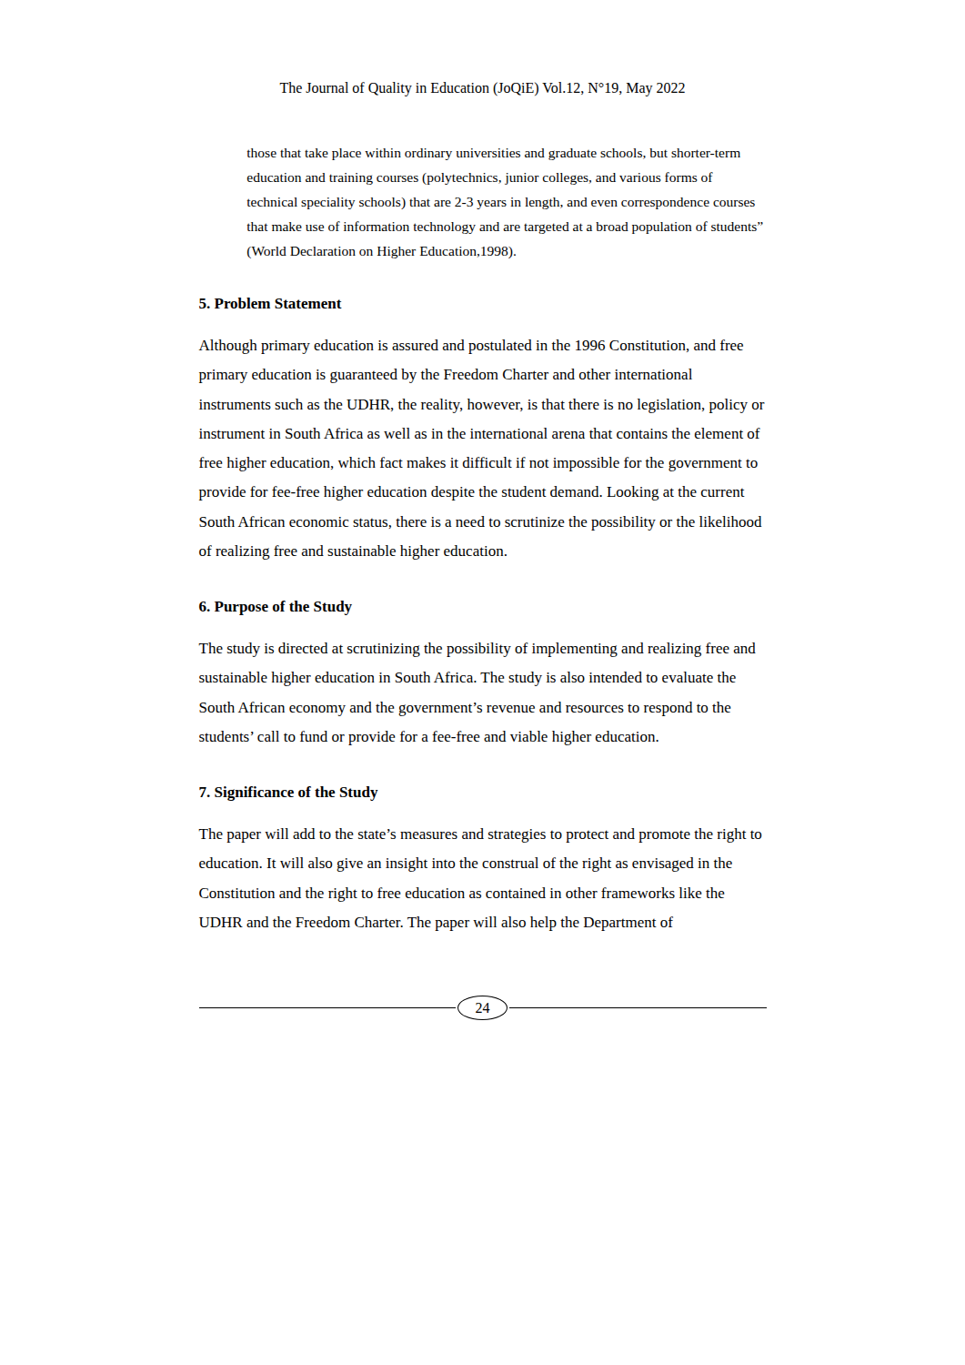The Journal of Quality in Education (JoQiE) Vol.12, N°19, May 2022
those that take place within ordinary universities and graduate schools, but shorter-term education and training courses (polytechnics, junior colleges, and various forms of technical speciality schools) that are 2-3 years in length, and even correspondence courses that make use of information technology and are targeted at a broad population of students” (World Declaration on Higher Education,1998).
5. Problem Statement
Although primary education is assured and postulated in the 1996 Constitution, and free primary education is guaranteed by the Freedom Charter and other international instruments such as the UDHR, the reality, however, is that there is no legislation, policy or instrument in South Africa as well as in the international arena that contains the element of free higher education, which fact makes it difficult if not impossible for the government to provide for fee-free higher education despite the student demand. Looking at the current South African economic status, there is a need to scrutinize the possibility or the likelihood of realizing free and sustainable higher education.
6. Purpose of the Study
The study is directed at scrutinizing the possibility of implementing and realizing free and sustainable higher education in South Africa. The study is also intended to evaluate the South African economy and the government’s revenue and resources to respond to the students’ call to fund or provide for a fee-free and viable higher education.
7. Significance of the Study
The paper will add to the state’s measures and strategies to protect and promote the right to education. It will also give an insight into the construal of the right as envisaged in the Constitution and the right to free education as contained in other frameworks like the UDHR and the Freedom Charter. The paper will also help the Department of
24